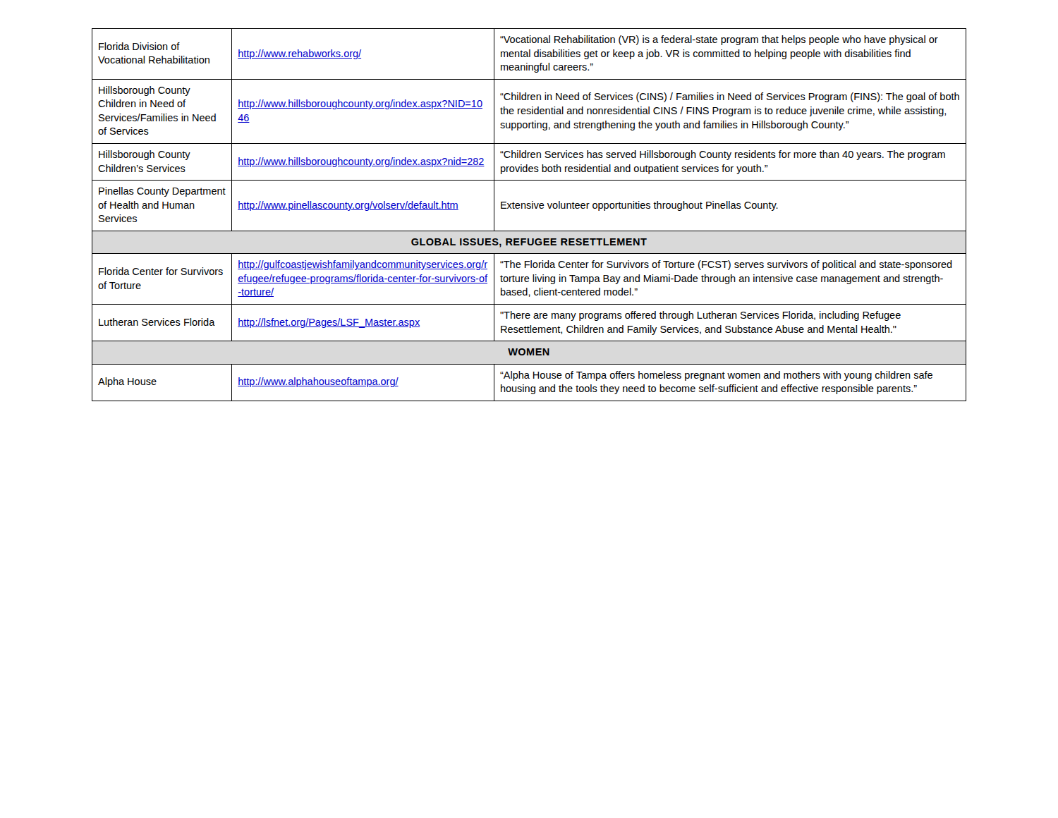| Florida Division of Vocational Rehabilitation | http://www.rehabworks.org/ | “Vocational Rehabilitation (VR) is a federal-state program that helps people who have physical or mental disabilities get or keep a job. VR is committed to helping people with disabilities find meaningful careers.” |
| Hillsborough County Children in Need of Services/Families in Need of Services | http://www.hillsboroughcounty.org/index.aspx?NID=1046 | “Children in Need of Services (CINS) / Families in Need of Services Program (FINS): The goal of both the residential and nonresidential CINS / FINS Program is to reduce juvenile crime, while assisting, supporting, and strengthening the youth and families in Hillsborough County.” |
| Hillsborough County Children’s Services | http://www.hillsboroughcounty.org/index.aspx?nid=282 | “Children Services has served Hillsborough County residents for more than 40 years. The program provides both residential and outpatient services for youth.” |
| Pinellas County Department of Health and Human Services | http://www.pinellascounty.org/volserv/default.htm | Extensive volunteer opportunities throughout Pinellas County. |
| GLOBAL ISSUES, REFUGEE RESETTLEMENT |
| Florida Center for Survivors of Torture | http://gulfcoastjewishfamilyandcommunityservices.org/refugee/refugee-programs/florida-center-for-survivors-of-torture/ | “The Florida Center for Survivors of Torture (FCST) serves survivors of political and state-sponsored torture living in Tampa Bay and Miami-Dade through an intensive case management and strength-based, client-centered model.” |
| Lutheran Services Florida | http://lsfnet.org/Pages/LSF_Master.aspx | "There are many programs offered through Lutheran Services Florida, including Refugee Resettlement, Children and Family Services, and Substance Abuse and Mental Health." |
| WOMEN |
| Alpha House | http://www.alphahouseoftampa.org/ | “Alpha House of Tampa offers homeless pregnant women and mothers with young children safe housing and the tools they need to become self-sufficient and effective responsible parents.” |